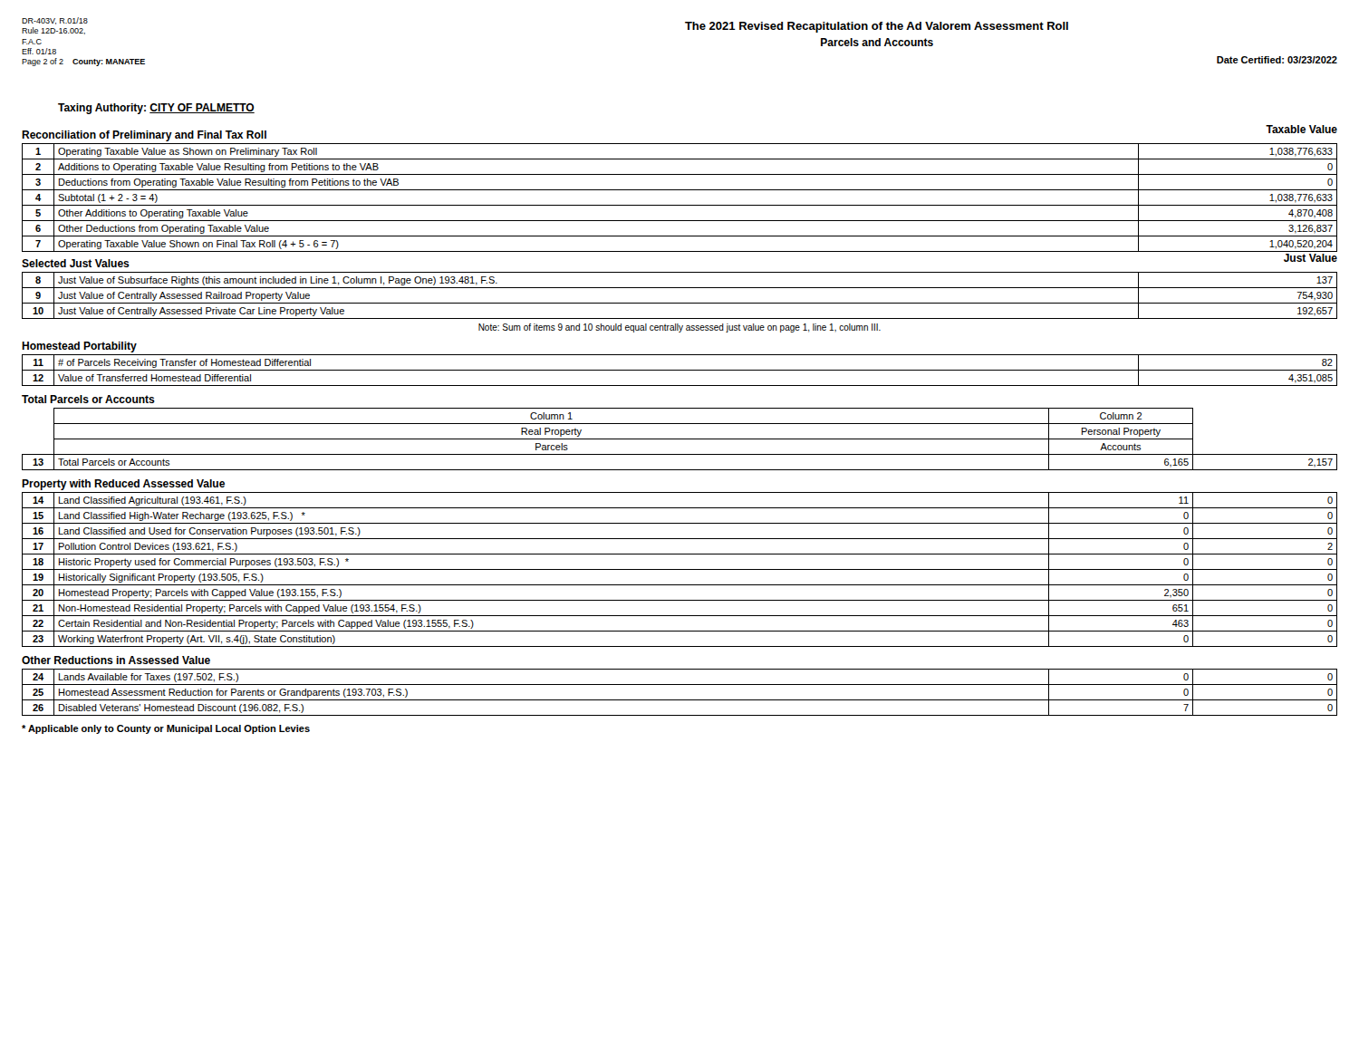DR-403V, R.01/18
Rule 12D-16.002,
F.A.C
Eff. 01/18
Page 2 of 2 County: MANATEE
The 2021 Revised Recapitulation of the Ad Valorem Assessment Roll
Parcels and Accounts
Date Certified: 03/23/2022
Taxing Authority: CITY OF PALMETTO
Reconciliation of Preliminary and Final Tax Roll
Taxable Value
| 1 | Operating Taxable Value as Shown on Preliminary Tax Roll | 1,038,776,633 |
| 2 | Additions to Operating Taxable Value Resulting from Petitions to the VAB | 0 |
| 3 | Deductions from Operating Taxable Value Resulting from Petitions to the VAB | 0 |
| 4 | Subtotal (1 + 2 - 3 = 4) | 1,038,776,633 |
| 5 | Other Additions to Operating Taxable Value | 4,870,408 |
| 6 | Other Deductions from Operating Taxable Value | 3,126,837 |
| 7 | Operating Taxable Value Shown on Final Tax Roll (4 + 5 - 6 = 7) | 1,040,520,204 |
Selected Just Values
Just Value
| 8 | Just Value of Subsurface Rights (this amount included in Line 1, Column I, Page One) 193.481, F.S. | 137 |
| 9 | Just Value of Centrally Assessed Railroad Property Value | 754,930 |
| 10 | Just Value of Centrally Assessed Private Car Line Property Value | 192,657 |
Note: Sum of items 9 and 10 should equal centrally assessed just value on page 1, line 1, column III.
Homestead Portability
| 11 | # of Parcels Receiving Transfer of Homestead Differential | 82 |
| 12 | Value of Transferred Homestead Differential | 4,351,085 |
Total Parcels or Accounts
| | Column 1 | Column 2 |
| | Real Property | Personal Property |
| | Parcels | Accounts |
| 13 | Total Parcels or Accounts | 6,165 | 2,157 |
Property with Reduced Assessed Value
| 14 | Land Classified Agricultural (193.461, F.S.) | 11 | 0 |
| 15 | Land Classified High-Water Recharge (193.625, F.S.) * | 0 | 0 |
| 16 | Land Classified and Used for Conservation Purposes (193.501, F.S.) | 0 | 0 |
| 17 | Pollution Control Devices (193.621, F.S.) | 0 | 2 |
| 18 | Historic Property used for Commercial Purposes (193.503, F.S.) * | 0 | 0 |
| 19 | Historically Significant Property (193.505, F.S.) | 0 | 0 |
| 20 | Homestead Property; Parcels with Capped Value (193.155, F.S.) | 2,350 | 0 |
| 21 | Non-Homestead Residential Property; Parcels with Capped Value (193.1554, F.S.) | 651 | 0 |
| 22 | Certain Residential and Non-Residential Property; Parcels with Capped Value (193.1555, F.S.) | 463 | 0 |
| 23 | Working Waterfront Property (Art. VII, s.4(j), State Constitution) | 0 | 0 |
Other Reductions in Assessed Value
| 24 | Lands Available for Taxes (197.502, F.S.) | 0 | 0 |
| 25 | Homestead Assessment Reduction for Parents or Grandparents (193.703, F.S.) | 0 | 0 |
| 26 | Disabled Veterans' Homestead Discount (196.082, F.S.) | 7 | 0 |
* Applicable only to County or Municipal Local Option Levies